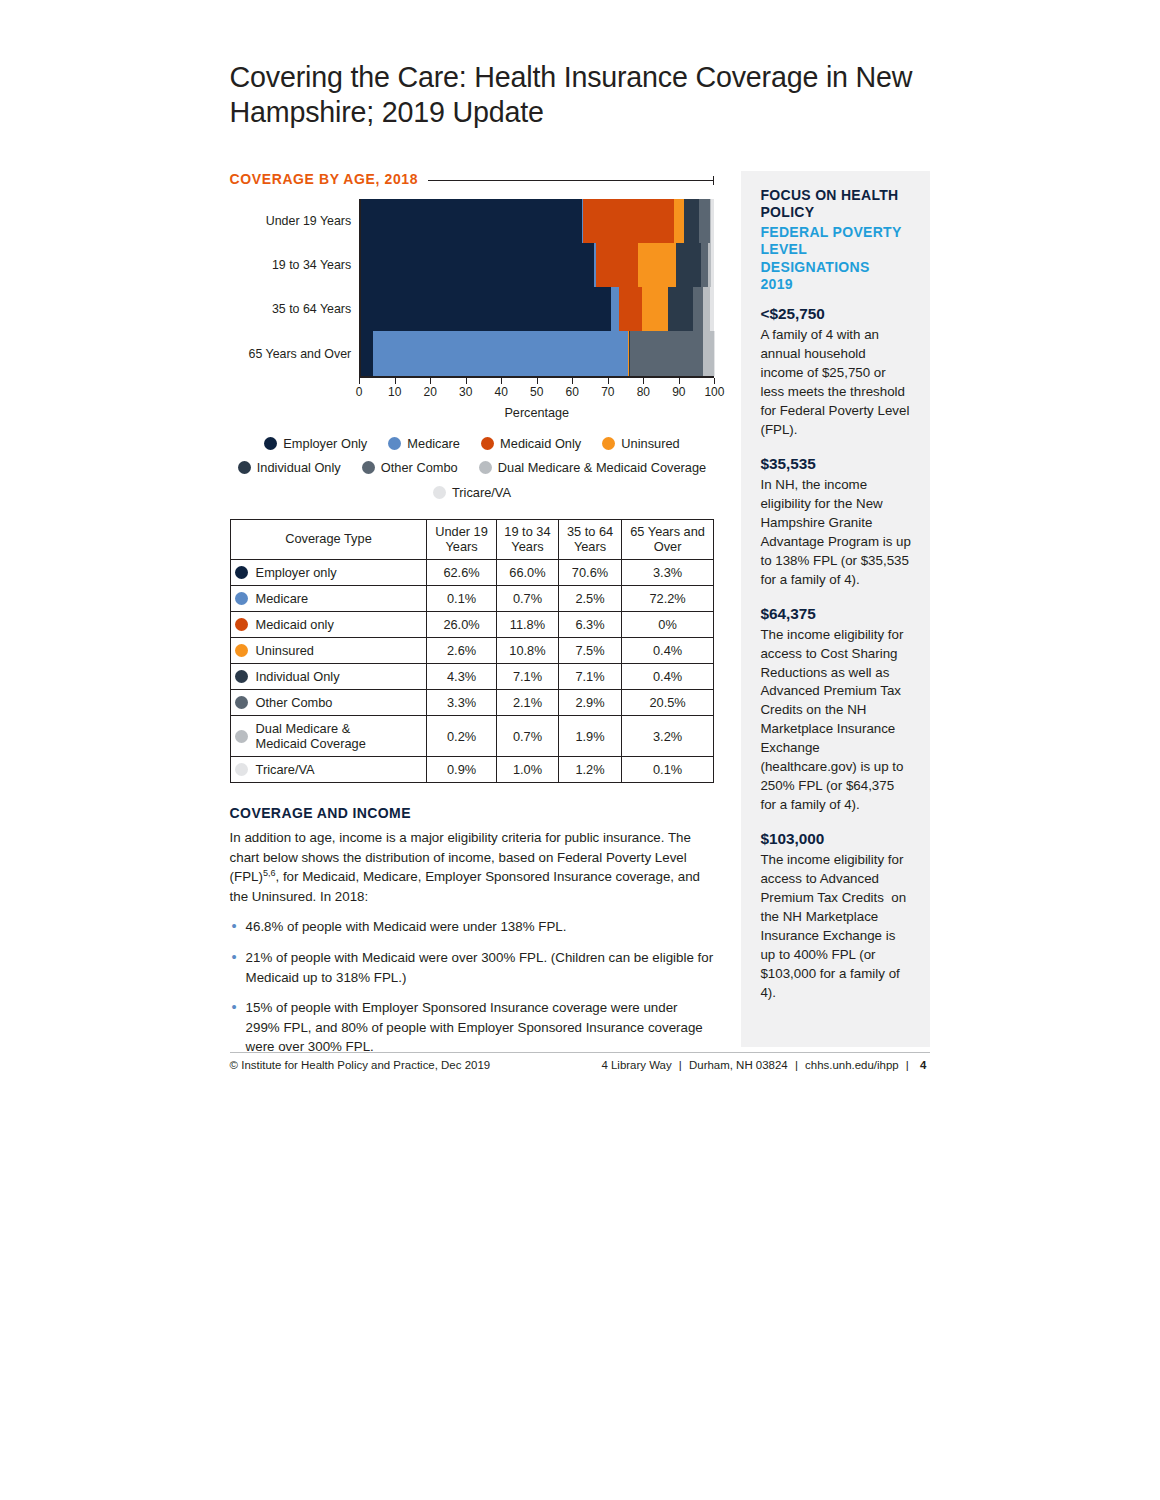Covering the Care: Health Insurance Coverage in New Hampshire; 2019 Update
COVERAGE BY AGE, 2018
| Under 19 Years | |
| 19 to 34 Years | |
| 35 to 64 Years | |
| 65 Years and Over | |
0
10
20
30
40
50
60
70
80
90
100
Percentage
Employer Only
Medicare
Medicaid Only
Uninsured
Individual Only
Other Combo
Dual Medicare & Medicaid Coverage
Tricare/VA
| Coverage Type | Under 19 Years | 19 to 34 Years | 35 to 64 Years | 65 Years and Over |
| --- | --- | --- | --- | --- |
| Employer only | 62.6% | 66.0% | 70.6% | 3.3% |
| Medicare | 0.1% | 0.7% | 2.5% | 72.2% |
| Medicaid only | 26.0% | 11.8% | 6.3% | 0% |
| Uninsured | 2.6% | 10.8% | 7.5% | 0.4% |
| Individual Only | 4.3% | 7.1% | 7.1% | 0.4% |
| Other Combo | 3.3% | 2.1% | 2.9% | 20.5% |
| Dual Medicare & Medicaid Coverage | 0.2% | 0.7% | 1.9% | 3.2% |
| Tricare/VA | 0.9% | 1.0% | 1.2% | 0.1% |
COVERAGE AND INCOME
In addition to age, income is a major eligibility criteria for public insurance. The chart below shows the distribution of income, based on Federal Poverty Level (FPL)5,6, for Medicaid, Medicare, Employer Sponsored Insurance coverage, and the Uninsured. In 2018:
46.8% of people with Medicaid were under 138% FPL.
21% of people with Medicaid were over 300% FPL. (Children can be eligible for Medicaid up to 318% FPL.)
15% of people with Employer Sponsored Insurance coverage were under 299% FPL, and 80% of people with Employer Sponsored Insurance coverage were over 300% FPL.
FOCUS ON HEALTH
POLICY
FEDERAL POVERTY
LEVEL DESIGNATIONS
2019
<$25,750
A family of 4 with an annual household income of $25,750 or less meets the threshold for Federal Poverty Level (FPL).
$35,535
In NH, the income eligibility for the New Hampshire Granite Advantage Program is up to 138% FPL (or $35,535 for a family of 4).
$64,375
The income eligibility for access to Cost Sharing Reductions as well as Advanced Premium Tax Credits on the NH Marketplace Insurance Exchange (healthcare.gov) is up to 250% FPL (or $64,375 for a family of 4).
$103,000
The income eligibility for access to Advanced Premium Tax Credits on the NH Marketplace Insurance Exchange is up to 400% FPL (or $103,000 for a family of 4).
© Institute for Health Policy and Practice, Dec 2019
4 Library Way | Durham, NH 03824 | chhs.unh.edu/ihpp | 4